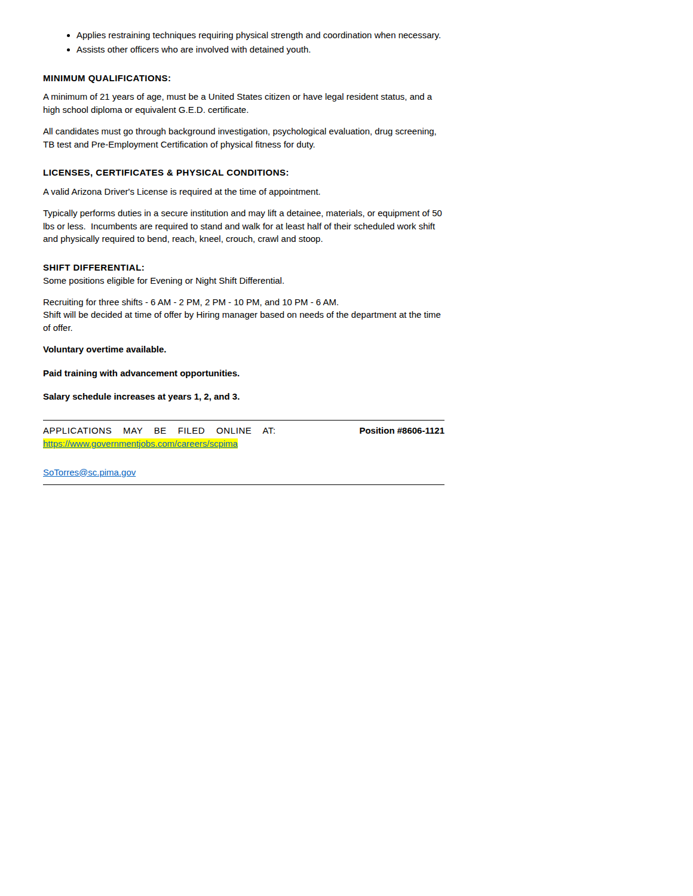Applies restraining techniques requiring physical strength and coordination when necessary.
Assists other officers who are involved with detained youth.
MINIMUM QUALIFICATIONS:
A minimum of 21 years of age, must be a United States citizen or have legal resident status, and a high school diploma or equivalent G.E.D. certificate.
All candidates must go through background investigation, psychological evaluation, drug screening, TB test and Pre-Employment Certification of physical fitness for duty.
LICENSES, CERTIFICATES & PHYSICAL CONDITIONS:
A valid Arizona Driver's License is required at the time of appointment.
Typically performs duties in a secure institution and may lift a detainee, materials, or equipment of 50 lbs or less. Incumbents are required to stand and walk for at least half of their scheduled work shift and physically required to bend, reach, kneel, crouch, crawl and stoop.
SHIFT DIFFERENTIAL:
Some positions eligible for Evening or Night Shift Differential.
Recruiting for three shifts - 6 AM - 2 PM, 2 PM - 10 PM, and 10 PM - 6 AM.
Shift will be decided at time of offer by Hiring manager based on needs of the department at the time of offer.
Voluntary overtime available.
Paid training with advancement opportunities.
Salary schedule increases at years 1, 2, and 3.
APPLICATIONS MAY BE FILED ONLINE AT: Position #8606-1121
https://www.governmentjobs.com/careers/scpima
SoTorres@sc.pima.gov